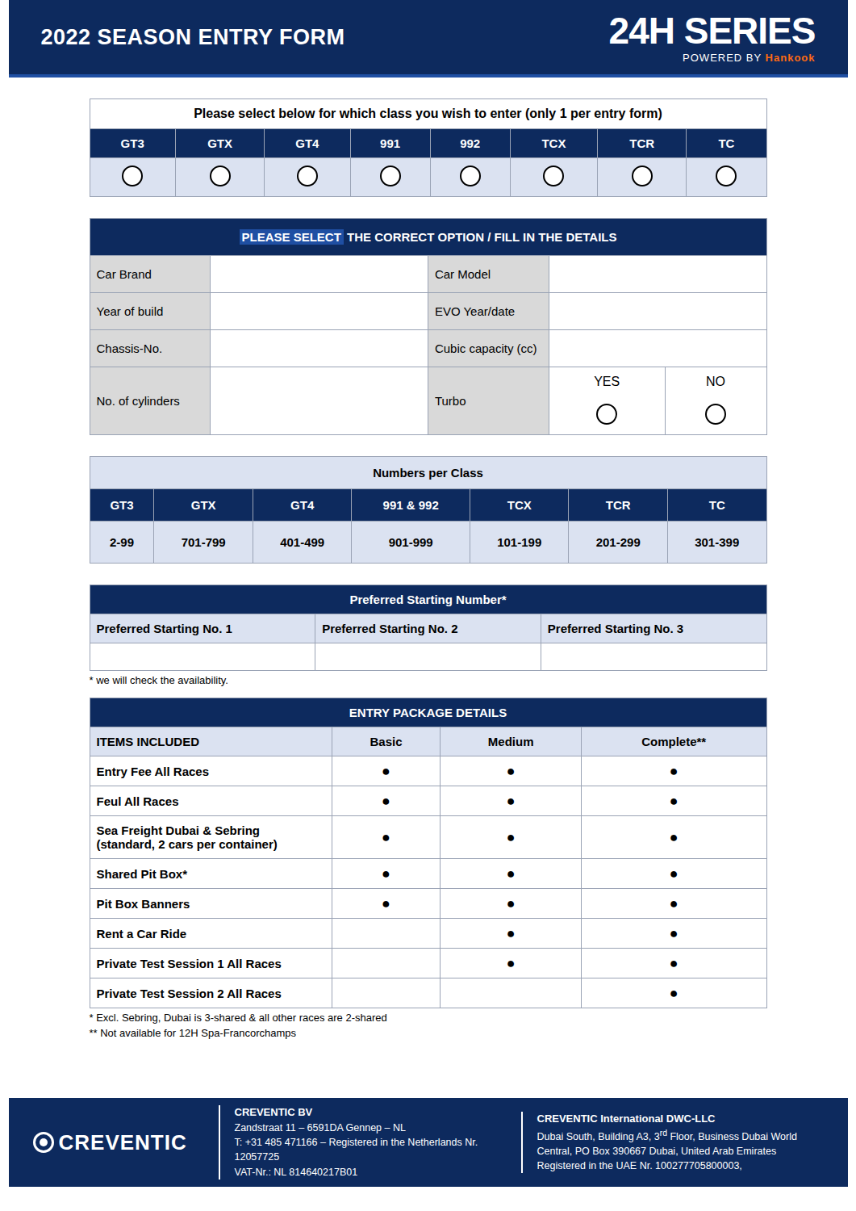2022 SEASON ENTRY FORM
24H SERIES
POWERED BY Hankook
| Please select below for which class you wish to enter (only 1 per entry form) |
| GT3 | GTX | GT4 | 991 | 992 | TCX | TCR | TC |
| PLEASE SELECT THE CORRECT OPTION / FILL IN THE DETAILS |
| Car Brand | | Car Model | |
| Year of build | | EVO Year/date | |
| Chassis-No. | | Cubic capacity (cc) | |
| No. of cylinders | | Turbo | / YES / NO / |
| Numbers per Class |
| GT3 | GTX | GT4 | 991 & 992 | TCX | TCR | TC |
| 2-99 | 701-799 | 401-499 | 901-999 | 101-199 | 201-299 | 301-399 |
| Preferred Starting Number* |
| Preferred Starting No. 1 | Preferred Starting No. 2 | Preferred Starting No. 3 |
* we will check the availability.
| ENTRY PACKAGE DETAILS |
| ITEMS INCLUDED | Basic | Medium | Complete** |
| Entry Fee All Races | ● | ● | ● |
| Feul All Races | ● | ● | ● |
| Sea Freight Dubai & Sebring (standard, 2 cars per container) | ● | ● | ● |
| Shared Pit Box* | ● | ● | ● |
| Pit Box Banners | ● | ● | ● |
| Rent a Car Ride | | ● | ● |
| Private Test Session 1 All Races | | ● | ● |
| Private Test Session 2 All Races | | | ● |
* Excl. Sebring, Dubai is 3-shared & all other races are 2-shared
** Not available for 12H Spa-Francorchamps
CREVENTIC
CREVENTIC BV
Zandstraat 11 – 6591DA Gennep – NL
T: +31 485 471166 – Registered in the Netherlands Nr. 12057725
VAT-Nr.: NL 814640217B01
CREVENTIC International DWC-LLC
Dubai South, Building A3, 3rd Floor, Business Dubai World
Central, PO Box 390667 Dubai, United Arab Emirates
Registered in the UAE Nr. 100277705800003,